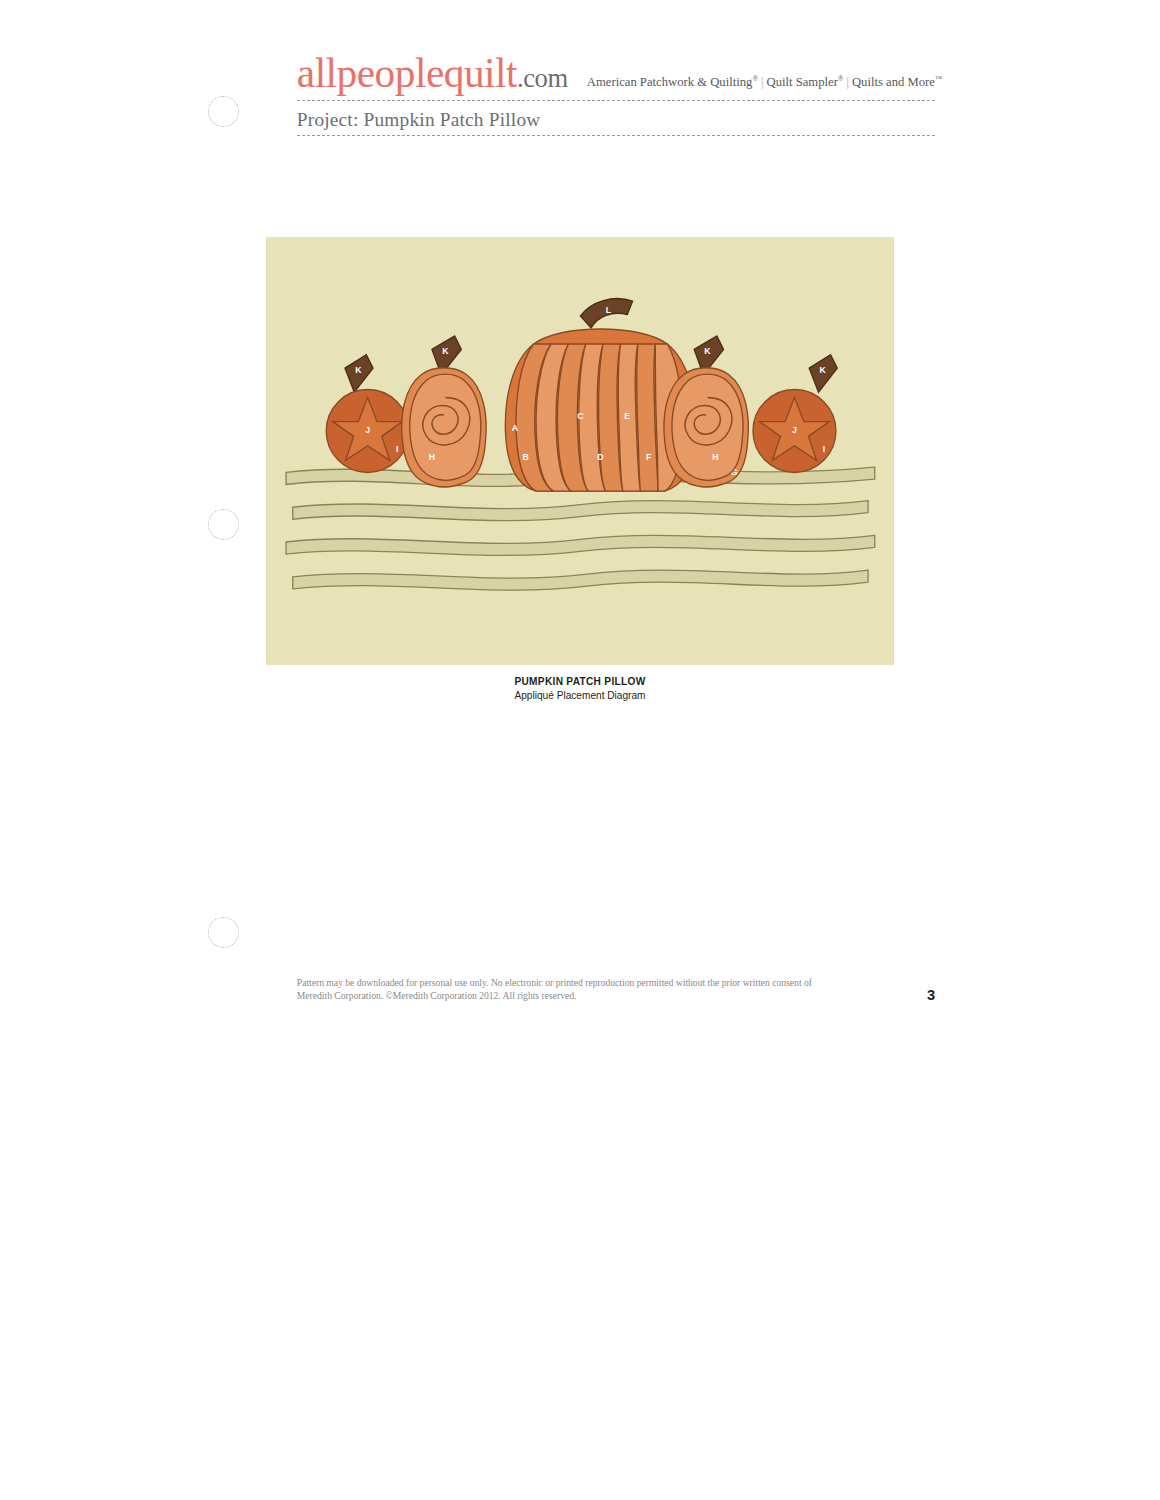all people quilt.com
American Patchwork & Quilting®|Quilt Sampler®|Quilts and More™
Project: Pumpkin Patch Pillow
K I J K G H L A B C D E F K G H K I J
PUMPKIN PATCH PILLOW
Appliqué Placement Diagram
Pattern may be downloaded for personal use only. No electronic or printed reproduction permitted without the prior written consent of Meredith Corporation. ©Meredith Corporation 2012. All rights reserved.
3